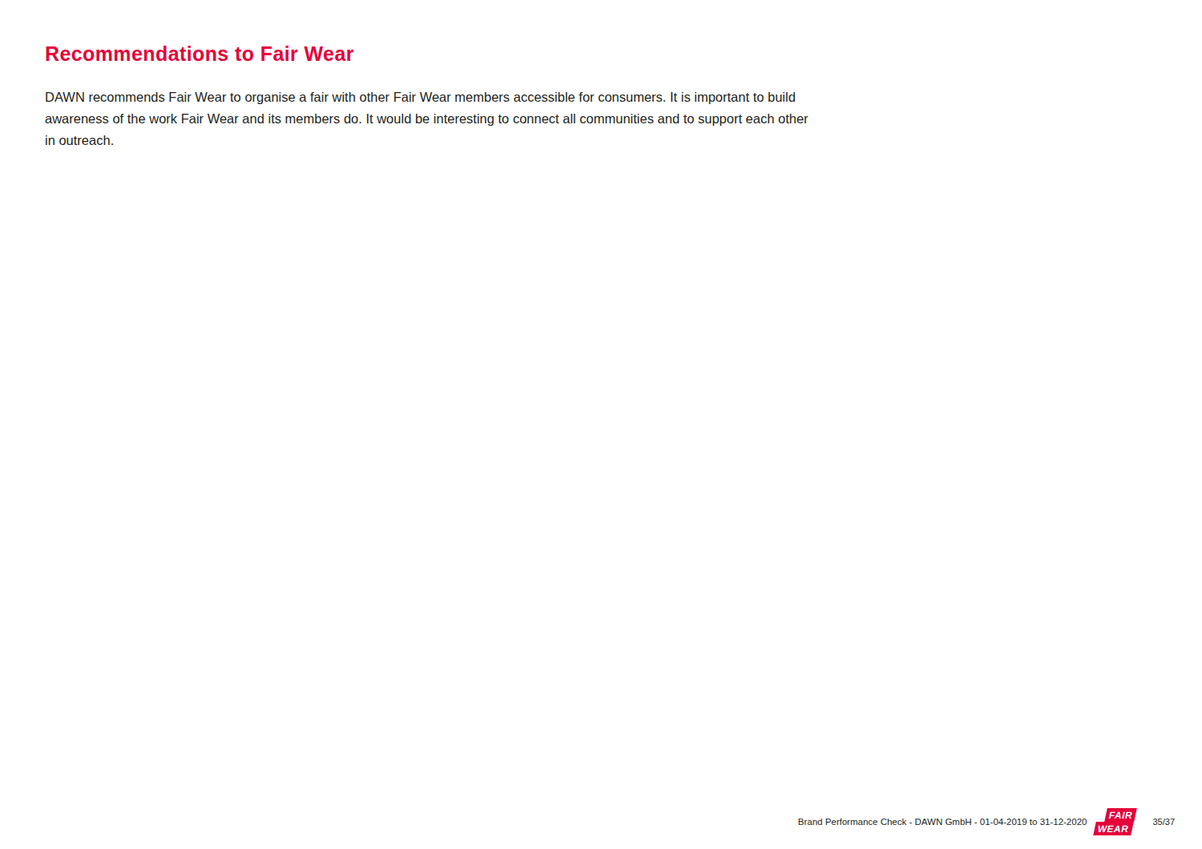Recommendations to Fair Wear
DAWN recommends Fair Wear to organise a fair with other Fair Wear members accessible for consumers. It is important to build awareness of the work Fair Wear and its members do. It would be interesting to connect all communities and to support each other in outreach.
Brand Performance Check - DAWN GmbH - 01-04-2019 to 31-12-2020 FAIR WEAR 35/37